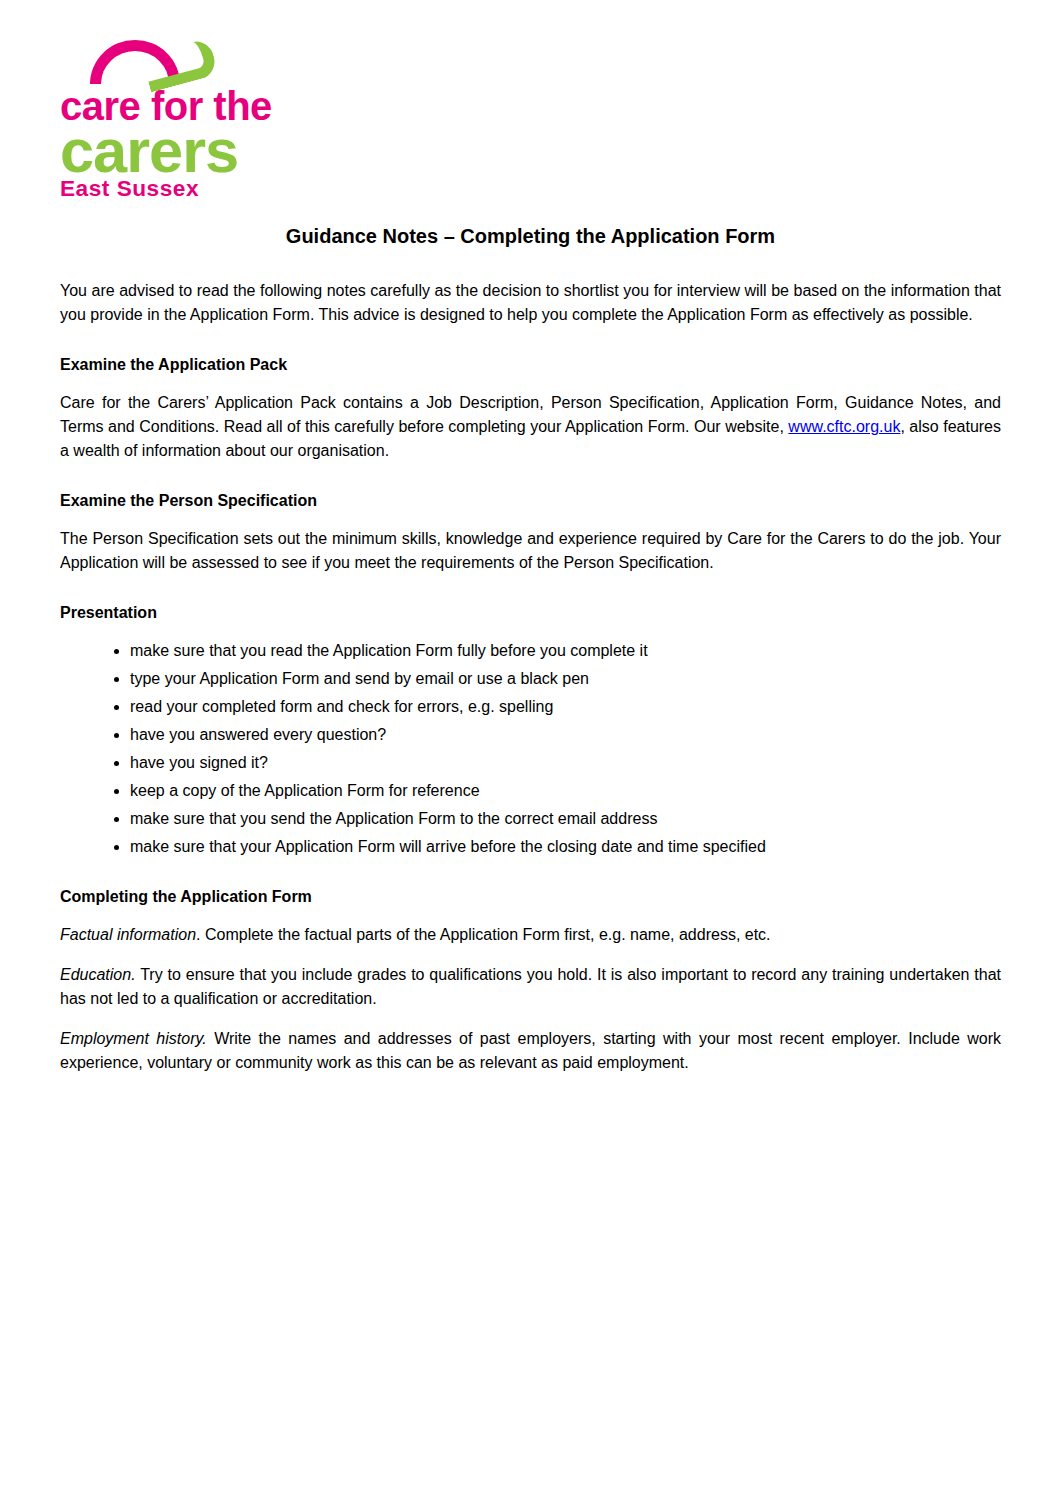care for the
carers
East Sussex
Guidance Notes – Completing the Application Form
You are advised to read the following notes carefully as the decision to shortlist you for interview will be based on the information that you provide in the Application Form. This advice is designed to help you complete the Application Form as effectively as possible.
Examine the Application Pack
Care for the Carers’ Application Pack contains a Job Description, Person Specification, Application Form, Guidance Notes, and Terms and Conditions. Read all of this carefully before completing your Application Form. Our website, www.cftc.org.uk, also features a wealth of information about our organisation.
Examine the Person Specification
The Person Specification sets out the minimum skills, knowledge and experience required by Care for the Carers to do the job. Your Application will be assessed to see if you meet the requirements of the Person Specification.
Presentation
make sure that you read the Application Form fully before you complete it
type your Application Form and send by email or use a black pen
read your completed form and check for errors, e.g. spelling
have you answered every question?
have you signed it?
keep a copy of the Application Form for reference
make sure that you send the Application Form to the correct email address
make sure that your Application Form will arrive before the closing date and time specified
Completing the Application Form
Factual information. Complete the factual parts of the Application Form first, e.g. name, address, etc.
Education. Try to ensure that you include grades to qualifications you hold. It is also important to record any training undertaken that has not led to a qualification or accreditation.
Employment history. Write the names and addresses of past employers, starting with your most recent employer. Include work experience, voluntary or community work as this can be as relevant as paid employment.